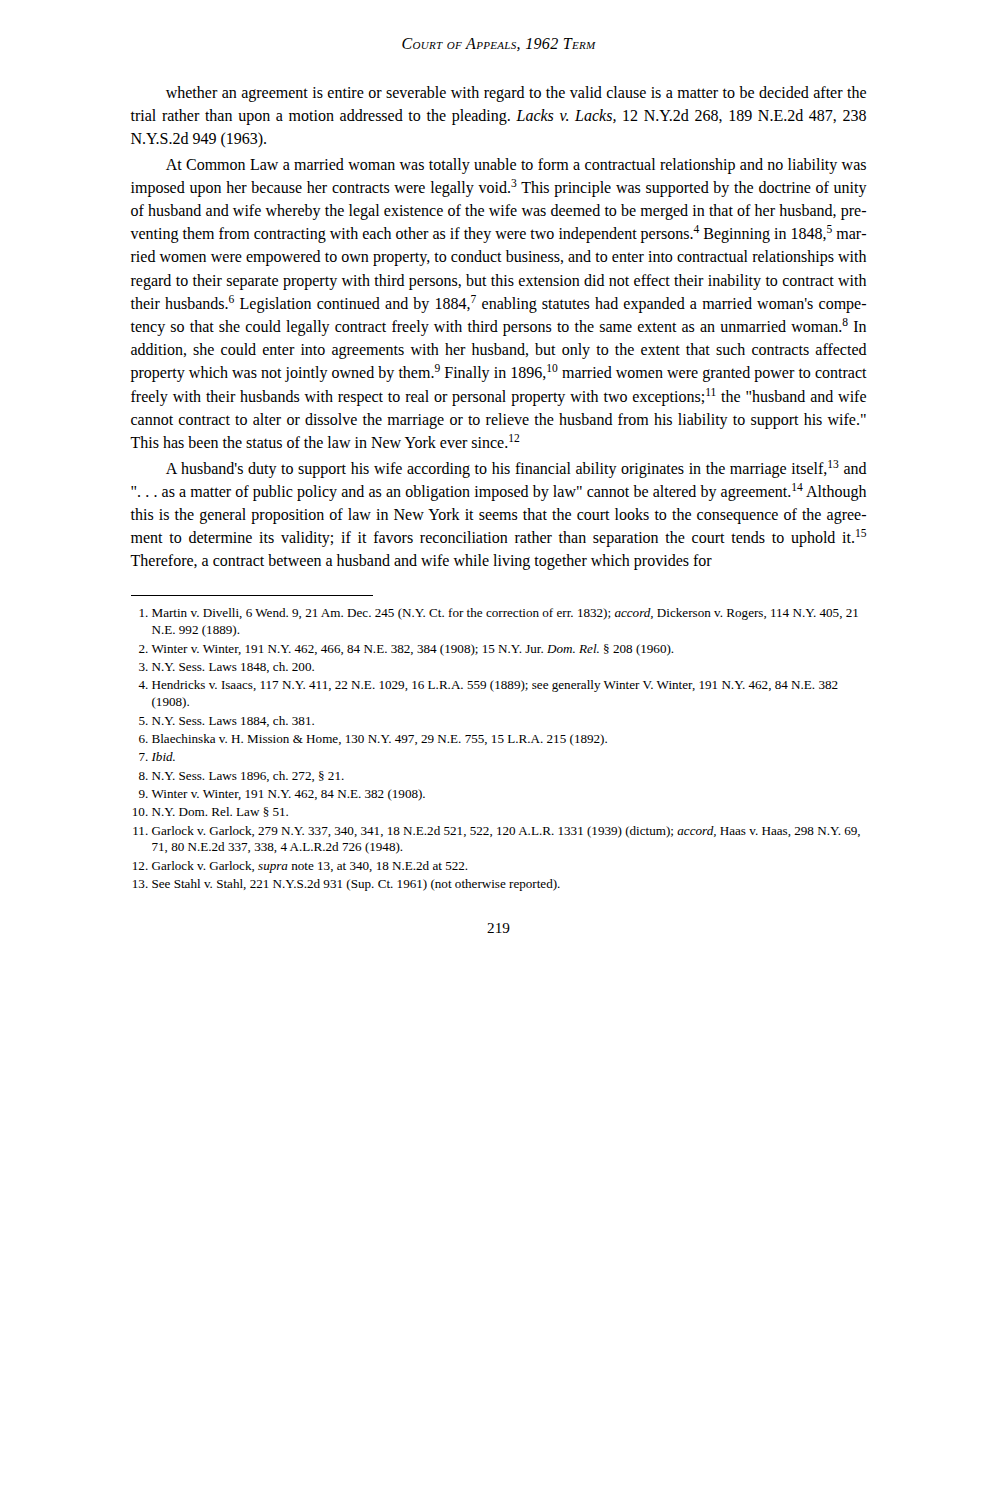Court of Appeals, 1962 Term
whether an agreement is entire or severable with regard to the valid clause is a matter to be decided after the trial rather than upon a motion addressed to the pleading. Lacks v. Lacks, 12 N.Y.2d 268, 189 N.E.2d 487, 238 N.Y.S.2d 949 (1963).
At Common Law a married woman was totally unable to form a contractual relationship and no liability was imposed upon her because her contracts were legally void.3 This principle was supported by the doctrine of unity of husband and wife whereby the legal existence of the wife was deemed to be merged in that of her husband, preventing them from contracting with each other as if they were two independent persons.4 Beginning in 1848,5 married women were empowered to own property, to conduct business, and to enter into contractual relationships with regard to their separate property with third persons, but this extension did not effect their inability to contract with their husbands.6 Legislation continued and by 1884,7 enabling statutes had expanded a married woman's competency so that she could legally contract freely with third persons to the same extent as an unmarried woman.8 In addition, she could enter into agreements with her husband, but only to the extent that such contracts affected property which was not jointly owned by them.9 Finally in 1896,10 married women were granted power to contract freely with their husbands with respect to real or personal property with two exceptions;11 the "husband and wife cannot contract to alter or dissolve the marriage or to relieve the husband from his liability to support his wife." This has been the status of the law in New York ever since.12
A husband's duty to support his wife according to his financial ability originates in the marriage itself,13 and ". . . as a matter of public policy and as an obligation imposed by law" cannot be altered by agreement.14 Although this is the general proposition of law in New York it seems that the court looks to the consequence of the agreement to determine its validity; if it favors reconciliation rather than separation the court tends to uphold it.15 Therefore, a contract between a husband and wife while living together which provides for
Martin v. Divelli, 6 Wend. 9, 21 Am. Dec. 245 (N.Y. Ct. for the correction of err. 1832); accord, Dickerson v. Rogers, 114 N.Y. 405, 21 N.E. 992 (1889).
Winter v. Winter, 191 N.Y. 462, 466, 84 N.E. 382, 384 (1908); 15 N.Y. Jur. Dom. Rel. § 208 (1960).
N.Y. Sess. Laws 1848, ch. 200.
Hendricks v. Isaacs, 117 N.Y. 411, 22 N.E. 1029, 16 L.R.A. 559 (1889); see generally Winter V. Winter, 191 N.Y. 462, 84 N.E. 382 (1908).
N.Y. Sess. Laws 1884, ch. 381.
Blaechinska v. H. Mission & Home, 130 N.Y. 497, 29 N.E. 755, 15 L.R.A. 215 (1892).
Ibid.
N.Y. Sess. Laws 1896, ch. 272, § 21.
Winter v. Winter, 191 N.Y. 462, 84 N.E. 382 (1908).
N.Y. Dom. Rel. Law § 51.
Garlock v. Garlock, 279 N.Y. 337, 340, 341, 18 N.E.2d 521, 522, 120 A.L.R. 1331 (1939) (dictum); accord, Haas v. Haas, 298 N.Y. 69, 71, 80 N.E.2d 337, 338, 4 A.L.R.2d 726 (1948).
Garlock v. Garlock, supra note 13, at 340, 18 N.E.2d at 522.
See Stahl v. Stahl, 221 N.Y.S.2d 931 (Sup. Ct. 1961) (not otherwise reported).
219